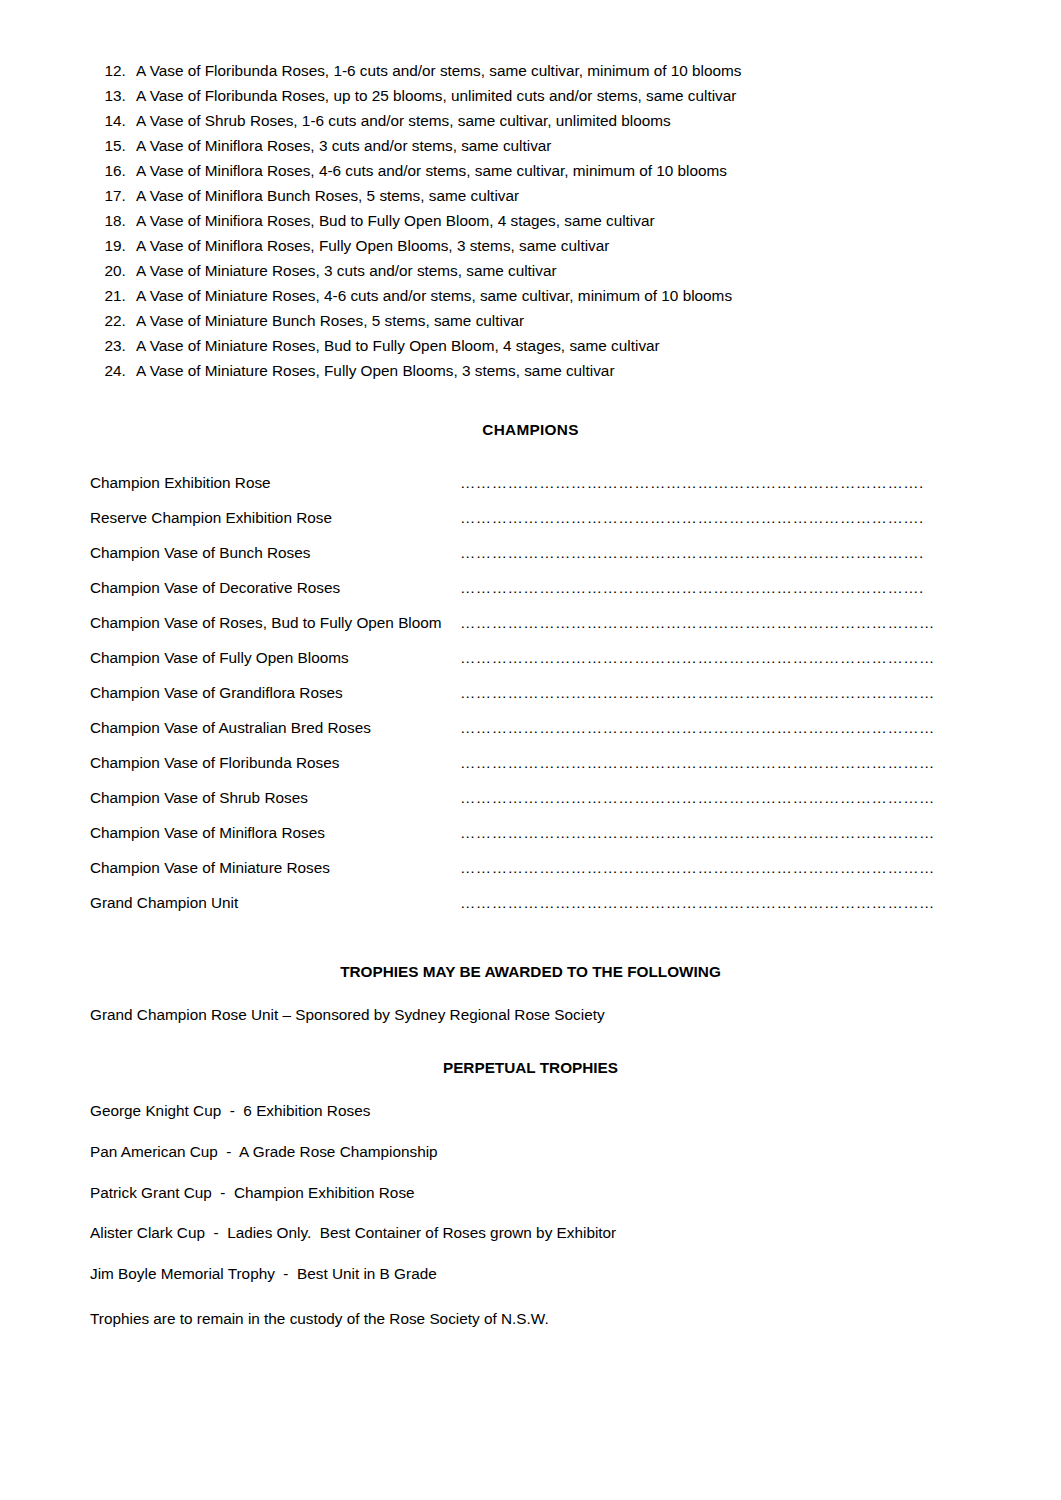A Vase of Floribunda Roses, 1-6 cuts and/or stems, same cultivar, minimum of 10 blooms
A Vase of Floribunda Roses, up to 25 blooms, unlimited cuts and/or stems, same cultivar
A Vase of Shrub Roses, 1-6 cuts and/or stems, same cultivar, unlimited blooms
A Vase of Miniflora Roses, 3 cuts and/or stems, same cultivar
A Vase of Miniflora Roses, 4-6 cuts and/or stems, same cultivar, minimum of 10 blooms
A Vase of Miniflora Bunch Roses, 5 stems, same cultivar
A Vase of Minifiora Roses, Bud to Fully Open Bloom, 4 stages, same cultivar
A Vase of Miniflora Roses, Fully Open Blooms, 3 stems, same cultivar
A Vase of Miniature Roses, 3 cuts and/or stems, same cultivar
A Vase of Miniature Roses, 4-6 cuts and/or stems, same cultivar, minimum of 10 blooms
A Vase of Miniature Bunch Roses, 5 stems, same cultivar
A Vase of Miniature Roses, Bud to Fully Open Bloom, 4 stages, same cultivar
A Vase of Miniature Roses, Fully Open Blooms, 3 stems, same cultivar
CHAMPIONS
| Champion Exhibition Rose | ……………………………………………………………………………. |
| Reserve Champion Exhibition Rose | ……………………………………………………………………………. |
| Champion Vase of Bunch Roses | ……………………………………………………………………………. |
| Champion Vase of Decorative Roses | ……………………………………………………………………………. |
| Champion Vase of Roses, Bud to Fully Open Bloom | ……………………………………………………………………………… |
| Champion Vase of Fully Open Blooms | ……………………………………………………………………………… |
| Champion Vase of Grandiflora Roses | ……………………………………………………………………………… |
| Champion Vase of Australian Bred Roses | ……………………………………………………………………………… |
| Champion Vase of Floribunda Roses | ……………………………………………………………………………… |
| Champion Vase of Shrub Roses | ……………………………………………………………………………… |
| Champion Vase of Miniflora Roses | ……………………………………………………………………………… |
| Champion Vase of Miniature Roses | ……………………………………………………………………………… |
| Grand Champion Unit | ……………………………………………………………………………… |
TROPHIES MAY BE AWARDED TO THE FOLLOWING
Grand Champion Rose Unit – Sponsored by Sydney Regional Rose Society
PERPETUAL TROPHIES
George Knight Cup - 6 Exhibition Roses
Pan American Cup - A Grade Rose Championship
Patrick Grant Cup - Champion Exhibition Rose
Alister Clark Cup - Ladies Only. Best Container of Roses grown by Exhibitor
Jim Boyle Memorial Trophy - Best Unit in B Grade
Trophies are to remain in the custody of the Rose Society of N.S.W.